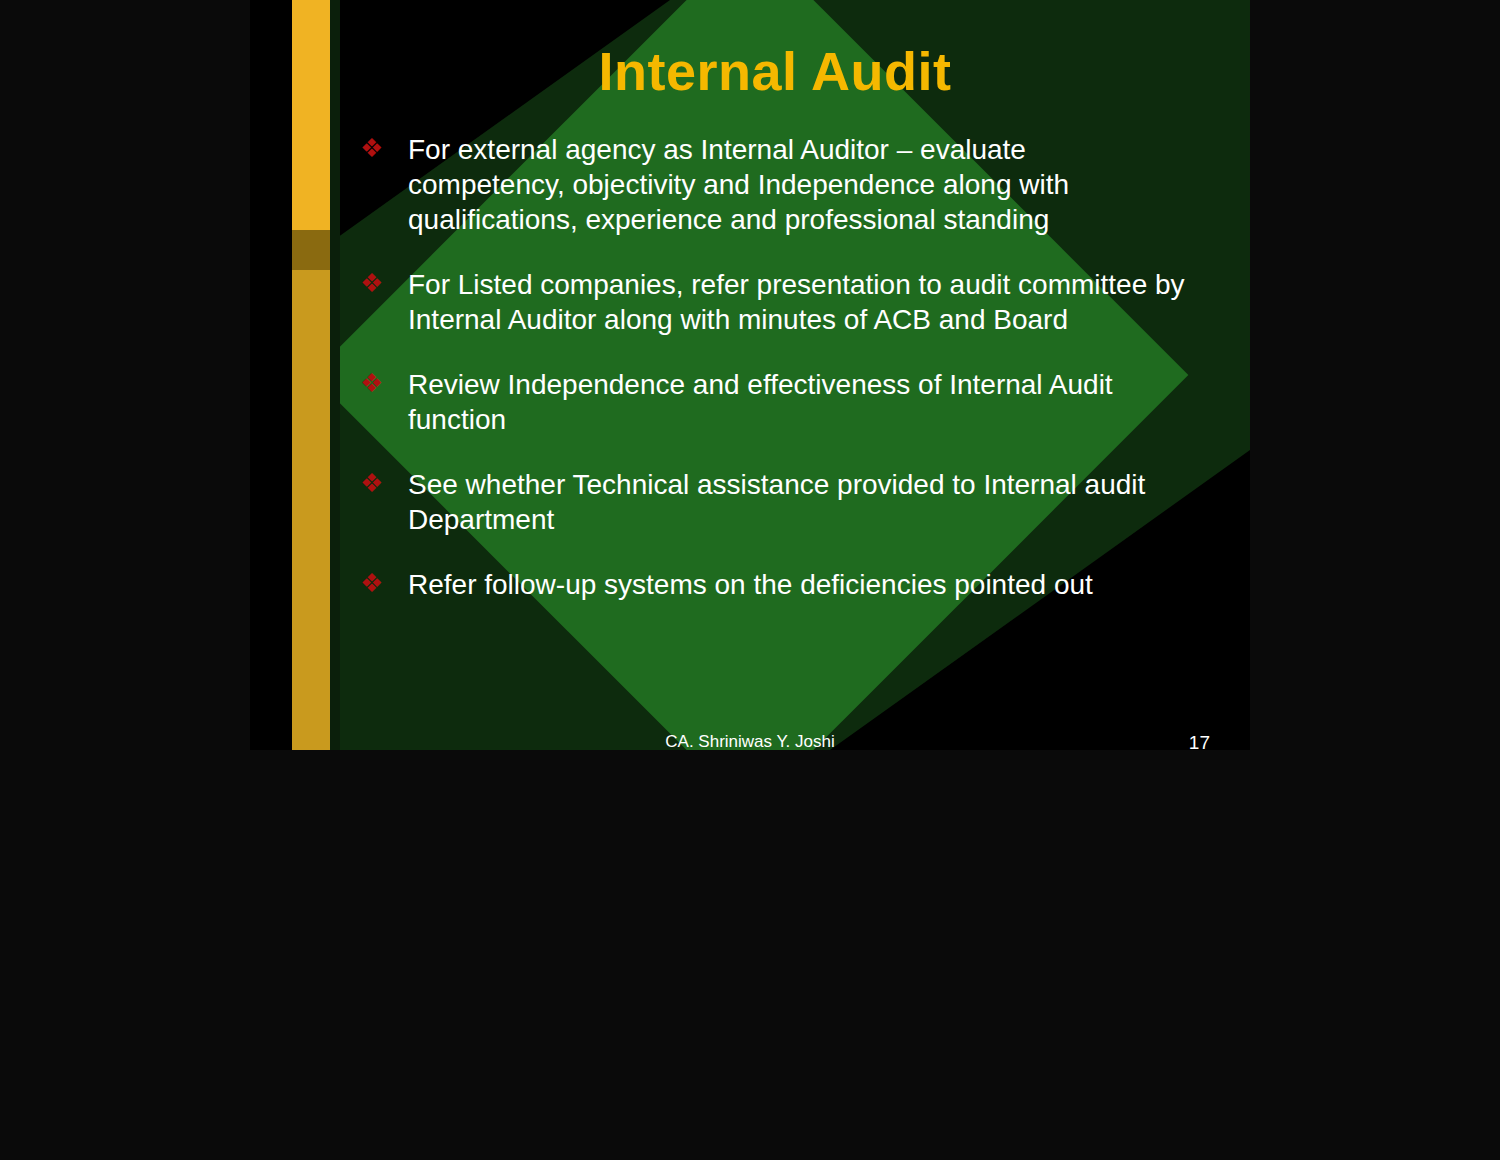Internal Audit
For external agency as Internal Auditor – evaluate competency, objectivity and Independence along with qualifications, experience and professional standing
For Listed companies, refer presentation to audit committee by Internal Auditor along with minutes of ACB and Board
Review Independence and effectiveness of Internal Audit function
See whether Technical assistance provided to Internal audit Department
Refer follow-up systems on the deficiencies pointed out
CA. Shriniwas Y. Joshi 17